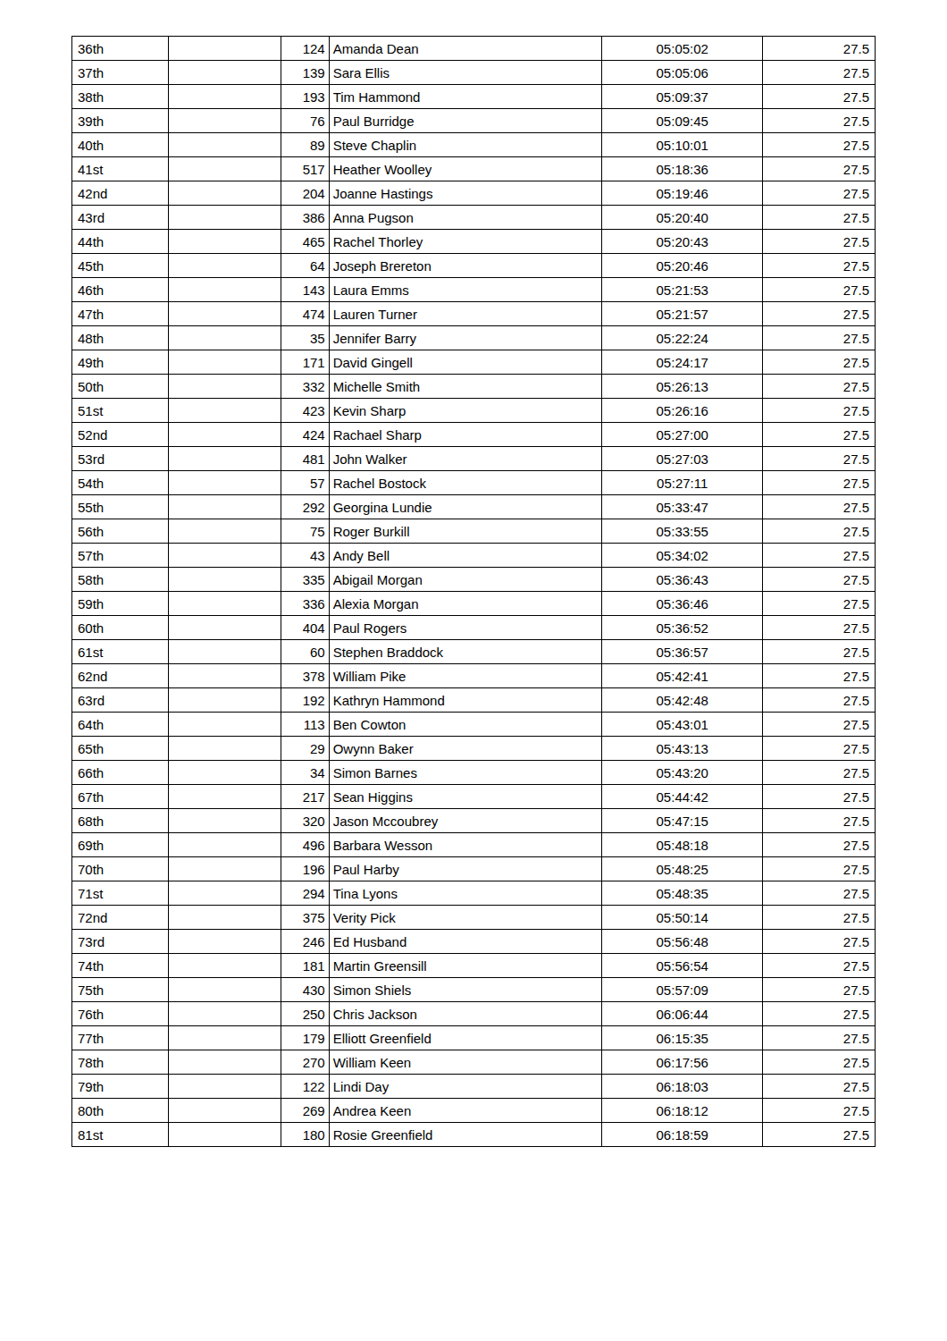| 36th | | 124 | Amanda Dean | 05:05:02 | 27.5 |
| 37th | | 139 | Sara Ellis | 05:05:06 | 27.5 |
| 38th | | 193 | Tim Hammond | 05:09:37 | 27.5 |
| 39th | | 76 | Paul Burridge | 05:09:45 | 27.5 |
| 40th | | 89 | Steve Chaplin | 05:10:01 | 27.5 |
| 41st | | 517 | Heather Woolley | 05:18:36 | 27.5 |
| 42nd | | 204 | Joanne Hastings | 05:19:46 | 27.5 |
| 43rd | | 386 | Anna Pugson | 05:20:40 | 27.5 |
| 44th | | 465 | Rachel Thorley | 05:20:43 | 27.5 |
| 45th | | 64 | Joseph Brereton | 05:20:46 | 27.5 |
| 46th | | 143 | Laura Emms | 05:21:53 | 27.5 |
| 47th | | 474 | Lauren Turner | 05:21:57 | 27.5 |
| 48th | | 35 | Jennifer Barry | 05:22:24 | 27.5 |
| 49th | | 171 | David Gingell | 05:24:17 | 27.5 |
| 50th | | 332 | Michelle Smith | 05:26:13 | 27.5 |
| 51st | | 423 | Kevin Sharp | 05:26:16 | 27.5 |
| 52nd | | 424 | Rachael Sharp | 05:27:00 | 27.5 |
| 53rd | | 481 | John Walker | 05:27:03 | 27.5 |
| 54th | | 57 | Rachel Bostock | 05:27:11 | 27.5 |
| 55th | | 292 | Georgina Lundie | 05:33:47 | 27.5 |
| 56th | | 75 | Roger Burkill | 05:33:55 | 27.5 |
| 57th | | 43 | Andy Bell | 05:34:02 | 27.5 |
| 58th | | 335 | Abigail Morgan | 05:36:43 | 27.5 |
| 59th | | 336 | Alexia Morgan | 05:36:46 | 27.5 |
| 60th | | 404 | Paul Rogers | 05:36:52 | 27.5 |
| 61st | | 60 | Stephen Braddock | 05:36:57 | 27.5 |
| 62nd | | 378 | William Pike | 05:42:41 | 27.5 |
| 63rd | | 192 | Kathryn Hammond | 05:42:48 | 27.5 |
| 64th | | 113 | Ben Cowton | 05:43:01 | 27.5 |
| 65th | | 29 | Owynn Baker | 05:43:13 | 27.5 |
| 66th | | 34 | Simon Barnes | 05:43:20 | 27.5 |
| 67th | | 217 | Sean Higgins | 05:44:42 | 27.5 |
| 68th | | 320 | Jason Mccoubrey | 05:47:15 | 27.5 |
| 69th | | 496 | Barbara Wesson | 05:48:18 | 27.5 |
| 70th | | 196 | Paul Harby | 05:48:25 | 27.5 |
| 71st | | 294 | Tina Lyons | 05:48:35 | 27.5 |
| 72nd | | 375 | Verity Pick | 05:50:14 | 27.5 |
| 73rd | | 246 | Ed Husband | 05:56:48 | 27.5 |
| 74th | | 181 | Martin Greensill | 05:56:54 | 27.5 |
| 75th | | 430 | Simon Shiels | 05:57:09 | 27.5 |
| 76th | | 250 | Chris Jackson | 06:06:44 | 27.5 |
| 77th | | 179 | Elliott Greenfield | 06:15:35 | 27.5 |
| 78th | | 270 | William Keen | 06:17:56 | 27.5 |
| 79th | | 122 | Lindi Day | 06:18:03 | 27.5 |
| 80th | | 269 | Andrea Keen | 06:18:12 | 27.5 |
| 81st | | 180 | Rosie Greenfield | 06:18:59 | 27.5 |